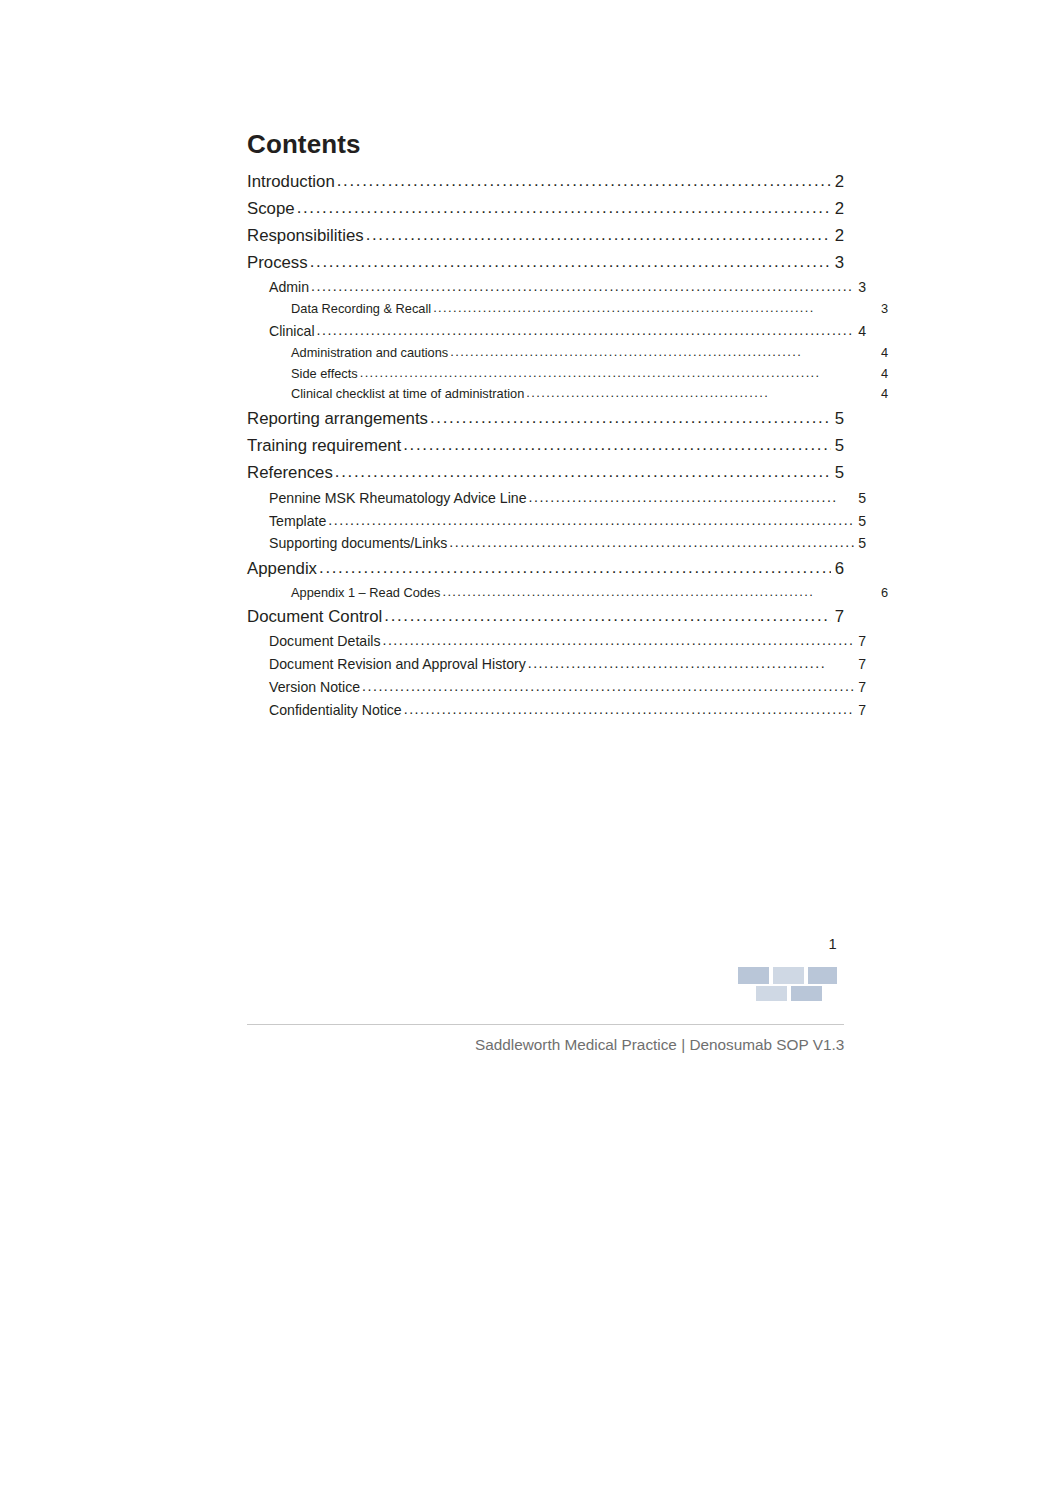Contents
Introduction........................................................................................................... 2
Scope..................................................................................................................... 2
Responsibilities..................................................................................................... 2
Process................................................................................................................ 3
Admin................................................................................................................. 3
Data Recording & Recall............................................................................. 3
Clinical............................................................................................................... 4
Administration and cautions....................................................................... 4
Side effects............................................................................................. 4
Clinical checklist at time of administration................................................. 4
Reporting arrangements....................................................................................... 5
Training requirement.......................................................................................... 5
References......................................................................................................... 5
Pennine MSK Rheumatology Advice Line......................................................... 5
Template........................................................................................................... 5
Supporting documents/Links............................................................................. 5
Appendix............................................................................................................. 6
Appendix 1 – Read Codes........................................................................... 6
Document Control................................................................................................ 7
Document Details............................................................................................ 7
Document Revision and Approval History....................................................... 7
Version Notice.................................................................................................. 7
Confidentiality Notice..................................................................................... 7
1
Saddleworth Medical Practice | Denosumab SOP V1.3